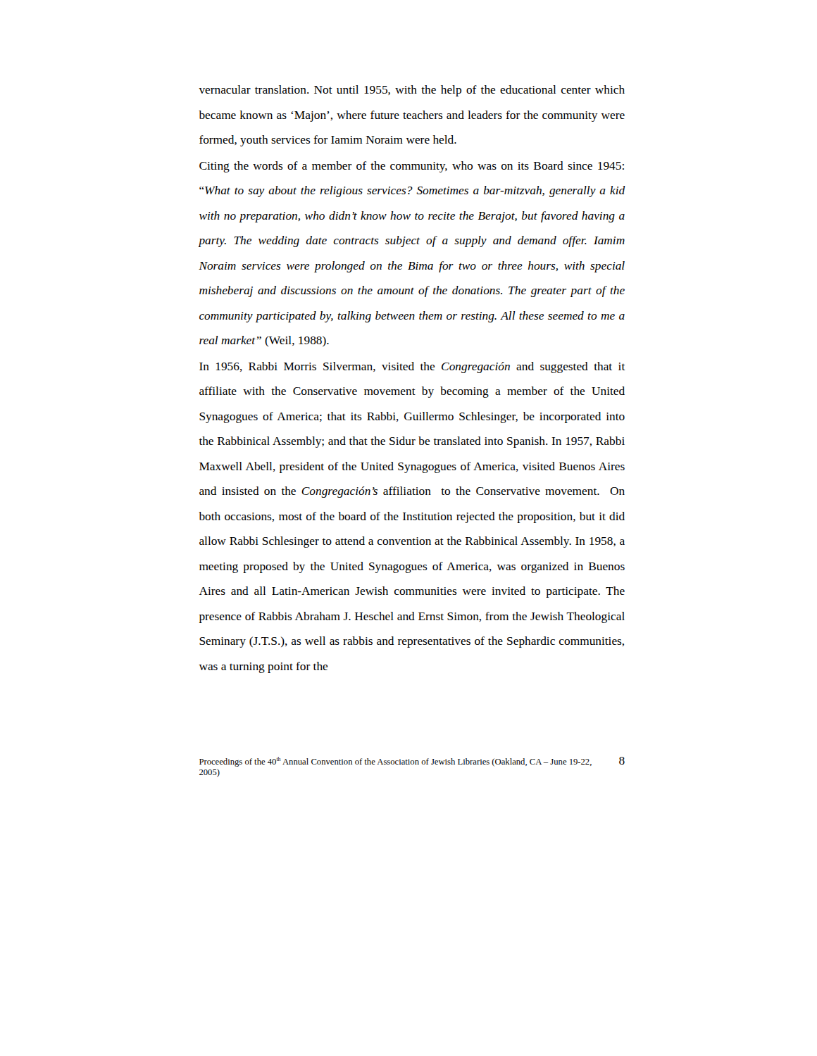vernacular translation. Not until 1955, with the help of the educational center which became known as ‘Majon’, where future teachers and leaders for the community were formed, youth services for Iamim Noraim were held.
Citing the words of a member of the community, who was on its Board since 1945: “What to say about the religious services? Sometimes a bar-mitzvah, generally a kid with no preparation, who didn’t know how to recite the Berajot, but favored having a party. The wedding date contracts subject of a supply and demand offer. Iamim Noraim services were prolonged on the Bima for two or three hours, with special misheberaj and discussions on the amount of the donations. The greater part of the community participated by, talking between them or resting. All these seemed to me a real market” (Weil, 1988).
In 1956, Rabbi Morris Silverman, visited the Congregación and suggested that it affiliate with the Conservative movement by becoming a member of the United Synagogues of America; that its Rabbi, Guillermo Schlesinger, be incorporated into the Rabbinical Assembly; and that the Sidur be translated into Spanish. In 1957, Rabbi Maxwell Abell, president of the United Synagogues of America, visited Buenos Aires and insisted on the Congregación’s affiliation to the Conservative movement. On both occasions, most of the board of the Institution rejected the proposition, but it did allow Rabbi Schlesinger to attend a convention at the Rabbinical Assembly. In 1958, a meeting proposed by the United Synagogues of America, was organized in Buenos Aires and all Latin-American Jewish communities were invited to participate. The presence of Rabbis Abraham J. Heschel and Ernst Simon, from the Jewish Theological Seminary (J.T.S.), as well as rabbis and representatives of the Sephardic communities, was a turning point for the
Proceedings of the 40th Annual Convention of the Association of Jewish Libraries (Oakland, CA – June 19-22, 2005)
8